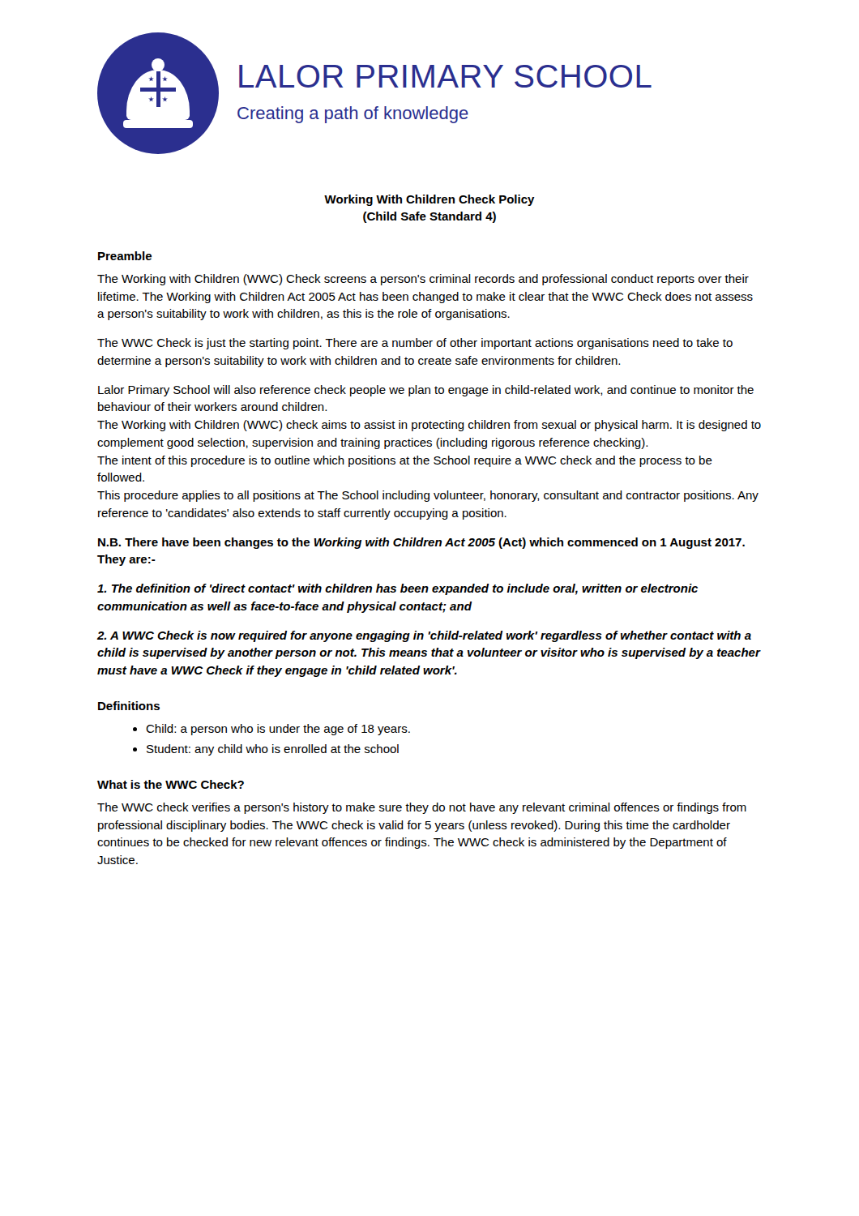LALOR PRIMARY SCHOOL
Creating a path of knowledge
Working With Children Check Policy
(Child Safe Standard 4)
Preamble
The Working with Children (WWC) Check screens a person's criminal records and professional conduct reports over their lifetime. The Working with Children Act 2005 Act has been changed to make it clear that the WWC Check does not assess a person's suitability to work with children, as this is the role of organisations.
The WWC Check is just the starting point. There are a number of other important actions organisations need to take to determine a person's suitability to work with children and to create safe environments for children.
Lalor Primary School will also reference check people we plan to engage in child-related work, and continue to monitor the behaviour of their workers around children.
The Working with Children (WWC) check aims to assist in protecting children from sexual or physical harm. It is designed to complement good selection, supervision and training practices (including rigorous reference checking).
The intent of this procedure is to outline which positions at the School require a WWC check and the process to be followed.
This procedure applies to all positions at The School including volunteer, honorary, consultant and contractor positions. Any reference to 'candidates' also extends to staff currently occupying a position.
N.B. There have been changes to the Working with Children Act 2005 (Act) which commenced on 1 August 2017. They are:-
1. The definition of 'direct contact' with children has been expanded to include oral, written or electronic communication as well as face-to-face and physical contact; and
2. A WWC Check is now required for anyone engaging in 'child-related work' regardless of whether contact with a child is supervised by another person or not. This means that a volunteer or visitor who is supervised by a teacher must have a WWC Check if they engage in 'child related work'.
Definitions
Child: a person who is under the age of 18 years.
Student: any child who is enrolled at the school
What is the WWC Check?
The WWC check verifies a person's history to make sure they do not have any relevant criminal offences or findings from professional disciplinary bodies. The WWC check is valid for 5 years (unless revoked). During this time the cardholder continues to be checked for new relevant offences or findings. The WWC check is administered by the Department of Justice.